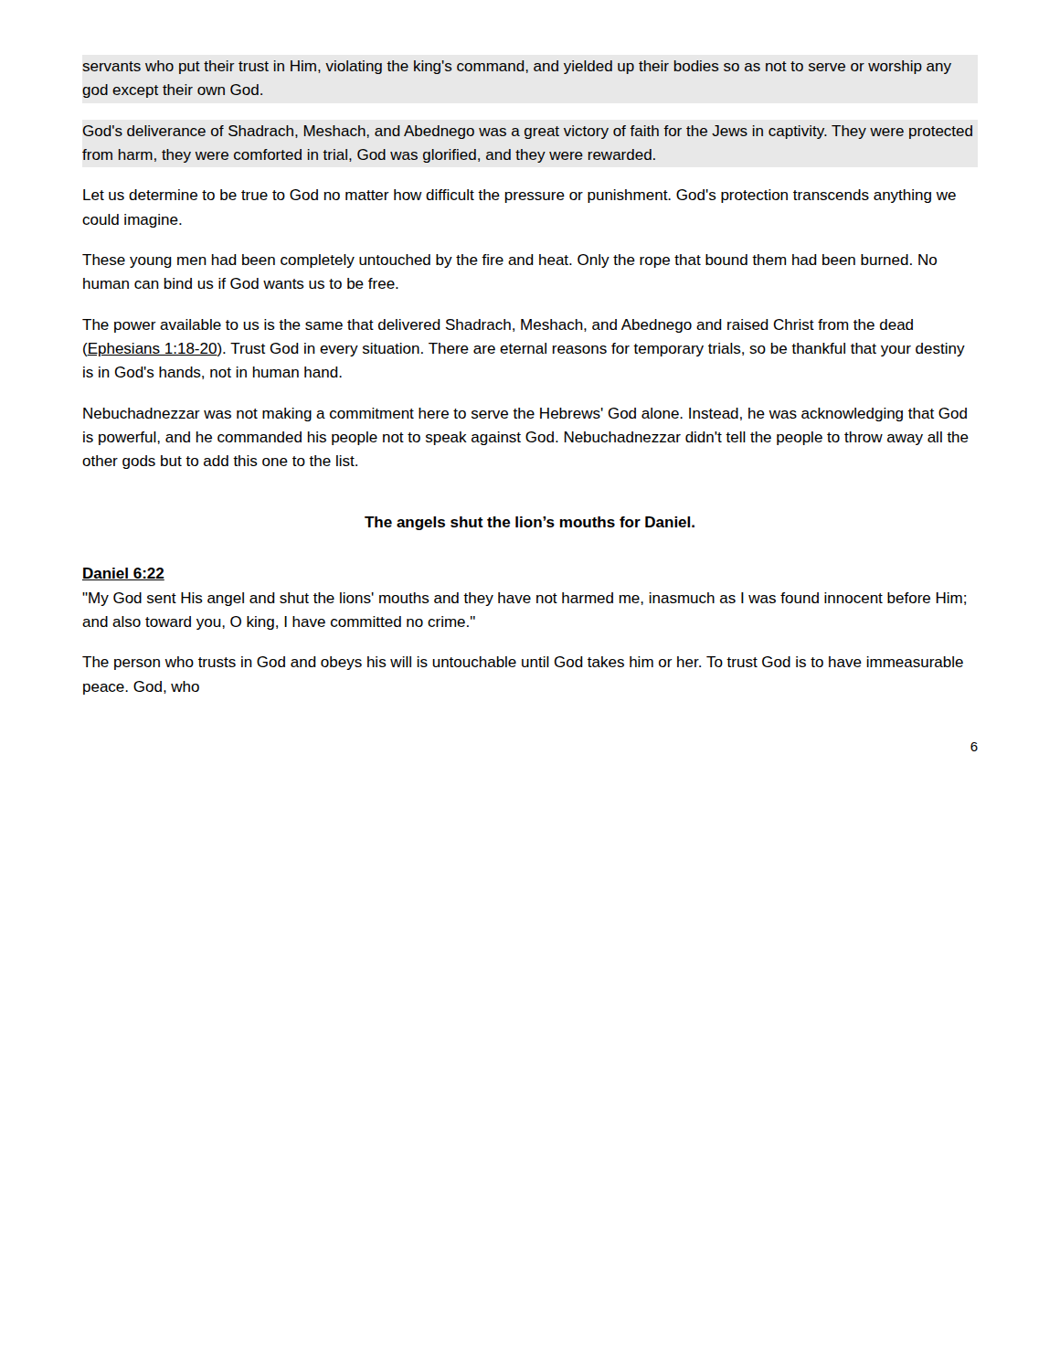servants who put their trust in Him, violating the king's command, and yielded up their bodies so as not to serve or worship any god except their own God.
God's deliverance of Shadrach, Meshach, and Abednego was a great victory of faith for the Jews in captivity. They were protected from harm, they were comforted in trial, God was glorified, and they were rewarded.
Let us determine to be true to God no matter how difficult the pressure or punishment. God's protection transcends anything we could imagine.
These young men had been completely untouched by the fire and heat. Only the rope that bound them had been burned. No human can bind us if God wants us to be free.
The power available to us is the same that delivered Shadrach, Meshach, and Abednego and raised Christ from the dead (Ephesians 1:18-20). Trust God in every situation. There are eternal reasons for temporary trials, so be thankful that your destiny is in God's hands, not in human hand.
Nebuchadnezzar was not making a commitment here to serve the Hebrews' God alone. Instead, he was acknowledging that God is powerful, and he commanded his people not to speak against God. Nebuchadnezzar didn't tell the people to throw away all the other gods but to add this one to the list.
The angels shut the lion’s mouths for Daniel.
Daniel 6:22
"My God sent His angel and shut the lions' mouths and they have not harmed me, inasmuch as I was found innocent before Him; and also toward you, O king, I have committed no crime."
The person who trusts in God and obeys his will is untouchable until God takes him or her. To trust God is to have immeasurable peace. God, who
6